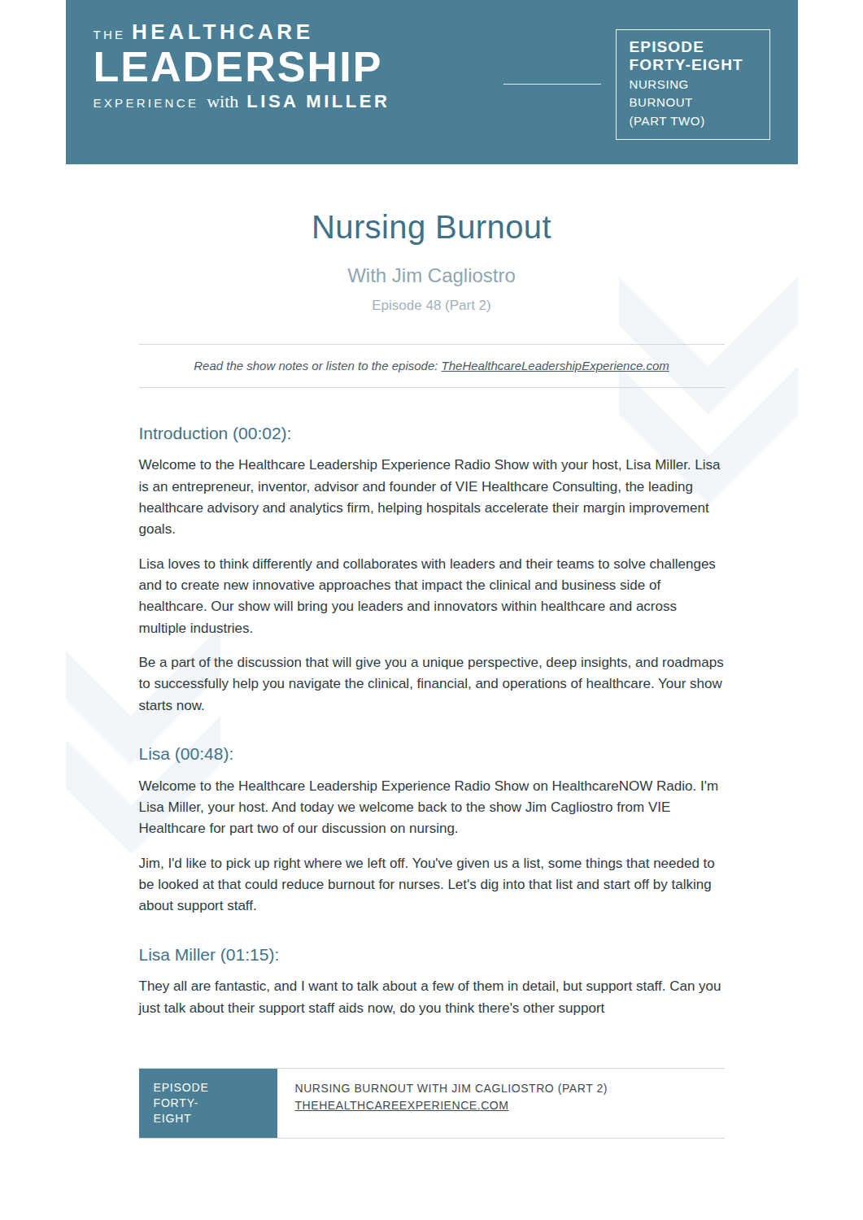THE HEALTHCARE LEADERSHIP EXPERIENCE with LISA MILLER
EPISODE FORTY-EIGHT NURSING BURNOUT (PART TWO)
Nursing Burnout
With Jim Cagliostro
Episode 48 (Part 2)
Read the show notes or listen to the episode: TheHealthcareLeadershipExperience.com
Introduction (00:02):
Welcome to the Healthcare Leadership Experience Radio Show with your host, Lisa Miller. Lisa is an entrepreneur, inventor, advisor and founder of VIE Healthcare Consulting, the leading healthcare advisory and analytics firm, helping hospitals accelerate their margin improvement goals.
Lisa loves to think differently and collaborates with leaders and their teams to solve challenges and to create new innovative approaches that impact the clinical and business side of healthcare. Our show will bring you leaders and innovators within healthcare and across multiple industries.
Be a part of the discussion that will give you a unique perspective, deep insights, and roadmaps to successfully help you navigate the clinical, financial, and operations of healthcare. Your show starts now.
Lisa (00:48):
Welcome to the Healthcare Leadership Experience Radio Show on HealthcareNOW Radio. I'm Lisa Miller, your host. And today we welcome back to the show Jim Cagliostro from VIE Healthcare for part two of our discussion on nursing.
Jim, I'd like to pick up right where we left off. You've given us a list, some things that needed to be looked at that could reduce burnout for nurses. Let's dig into that list and start off by talking about support staff.
Lisa Miller (01:15):
They all are fantastic, and I want to talk about a few of them in detail, but support staff. Can you just talk about their support staff aids now, do you think there's other support
EPISODE
FORTY-
EIGHT
NURSING BURNOUT WITH JIM CAGLIOSTRO (PART 2)
THEHEALTHCAREEXPERIENCE.COM